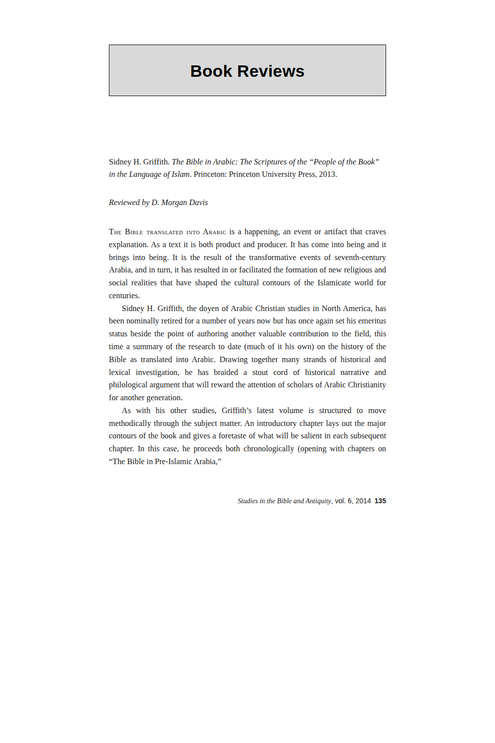Book Reviews
Sidney H. Griffith. The Bible in Arabic: The Scriptures of the “People of the Book” in the Language of Islam. Princeton: Princeton University Press, 2013.
Reviewed by D. Morgan Davis
The Bible translated into Arabic is a happening, an event or artifact that craves explanation. As a text it is both product and producer. It has come into being and it brings into being. It is the result of the transformative events of seventh-century Arabia, and in turn, it has resulted in or facilitated the formation of new religious and social realities that have shaped the cultural contours of the Islamicate world for centuries.
Sidney H. Griffith, the doyen of Arabic Christian studies in North America, has been nominally retired for a number of years now but has once again set his emeritus status beside the point of authoring another valuable contribution to the field, this time a summary of the research to date (much of it his own) on the history of the Bible as translated into Arabic. Drawing together many strands of historical and lexical investigation, he has braided a stout cord of historical narrative and philological argument that will reward the attention of scholars of Arabic Christianity for another generation.
As with his other studies, Griffith’s latest volume is structured to move methodically through the subject matter. An introductory chapter lays out the major contours of the book and gives a foretaste of what will be salient in each subsequent chapter. In this case, he proceeds both chronologically (opening with chapters on “The Bible in Pre-Islamic Arabia,”
Studies in the Bible and Antiquity, vol. 6, 2014135